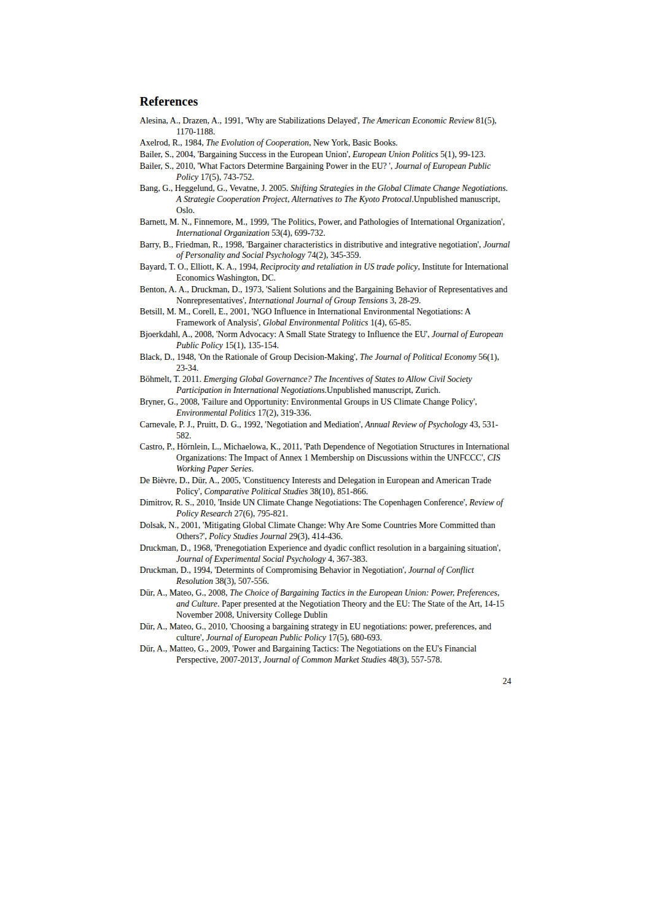References
Alesina, A., Drazen, A., 1991, 'Why are Stabilizations Delayed', The American Economic Review 81(5), 1170-1188.
Axelrod, R., 1984, The Evolution of Cooperation, New York, Basic Books.
Bailer, S., 2004, 'Bargaining Success in the European Union', European Union Politics 5(1), 99-123.
Bailer, S., 2010, 'What Factors Determine Bargaining Power in the EU? ', Journal of European Public Policy 17(5), 743-752.
Bang, G., Heggelund, G., Vevatne, J. 2005. Shifting Strategies in the Global Climate Change Negotiations. A Strategie Cooperation Project, Alternatives to The Kyoto Protocal.Unpublished manuscript, Oslo.
Barnett, M. N., Finnemore, M., 1999, 'The Politics, Power, and Pathologies of International Organization', International Organization 53(4), 699-732.
Barry, B., Friedman, R., 1998, 'Bargainer characteristics in distributive and integrative negotiation', Journal of Personality and Social Psychology 74(2), 345-359.
Bayard, T. O., Elliott, K. A., 1994, Reciprocity and retaliation in US trade policy, Institute for International Economics Washington, DC.
Benton, A. A., Druckman, D., 1973, 'Salient Solutions and the Bargaining Behavior of Representatives and Nonrepresentatives', International Journal of Group Tensions 3, 28-29.
Betsill, M. M., Corell, E., 2001, 'NGO Influence in International Environmental Negotiations: A Framework of Analysis', Global Environmental Politics 1(4), 65-85.
Bjoerkdahl, A., 2008, 'Norm Advocacy: A Small State Strategy to Influence the EU', Journal of European Public Policy 15(1), 135-154.
Black, D., 1948, 'On the Rationale of Group Decision-Making', The Journal of Political Economy 56(1), 23-34.
Böhmelt, T. 2011. Emerging Global Governance? The Incentives of States to Allow Civil Society Participation in International Negotiations.Unpublished manuscript, Zurich.
Bryner, G., 2008, 'Failure and Opportunity: Environmental Groups in US Climate Change Policy', Environmental Politics 17(2), 319-336.
Carnevale, P. J., Pruitt, D. G., 1992, 'Negotiation and Mediation', Annual Review of Psychology 43, 531-582.
Castro, P., Hörnlein, L., Michaelowa, K., 2011, 'Path Dependence of Negotiation Structures in International Organizations: The Impact of Annex 1 Membership on Discussions within the UNFCCC', CIS Working Paper Series.
De Bièvre, D., Dür, A., 2005, 'Constituency Interests and Delegation in European and American Trade Policy', Comparative Political Studies 38(10), 851-866.
Dimitrov, R. S., 2010, 'Inside UN Climate Change Negotiations: The Copenhagen Conference', Review of Policy Research 27(6), 795-821.
Dolsak, N., 2001, 'Mitigating Global Climate Change: Why Are Some Countries More Committed than Others?', Policy Studies Journal 29(3), 414-436.
Druckman, D., 1968, 'Prenegotiation Experience and dyadic conflict resolution in a bargaining situation', Journal of Experimental Social Psychology 4, 367-383.
Druckman, D., 1994, 'Determints of Compromising Behavior in Negotiation', Journal of Conflict Resolution 38(3), 507-556.
Dür, A., Mateo, G., 2008, The Choice of Bargaining Tactics in the European Union: Power, Preferences, and Culture. Paper presented at the Negotiation Theory and the EU: The State of the Art, 14-15 November 2008, University College Dublin
Dür, A., Mateo, G., 2010, 'Choosing a bargaining strategy in EU negotiations: power, preferences, and culture', Journal of European Public Policy 17(5), 680-693.
Dür, A., Matteo, G., 2009, 'Power and Bargaining Tactics: The Negotiations on the EU's Financial Perspective, 2007-2013', Journal of Common Market Studies 48(3), 557-578.
24